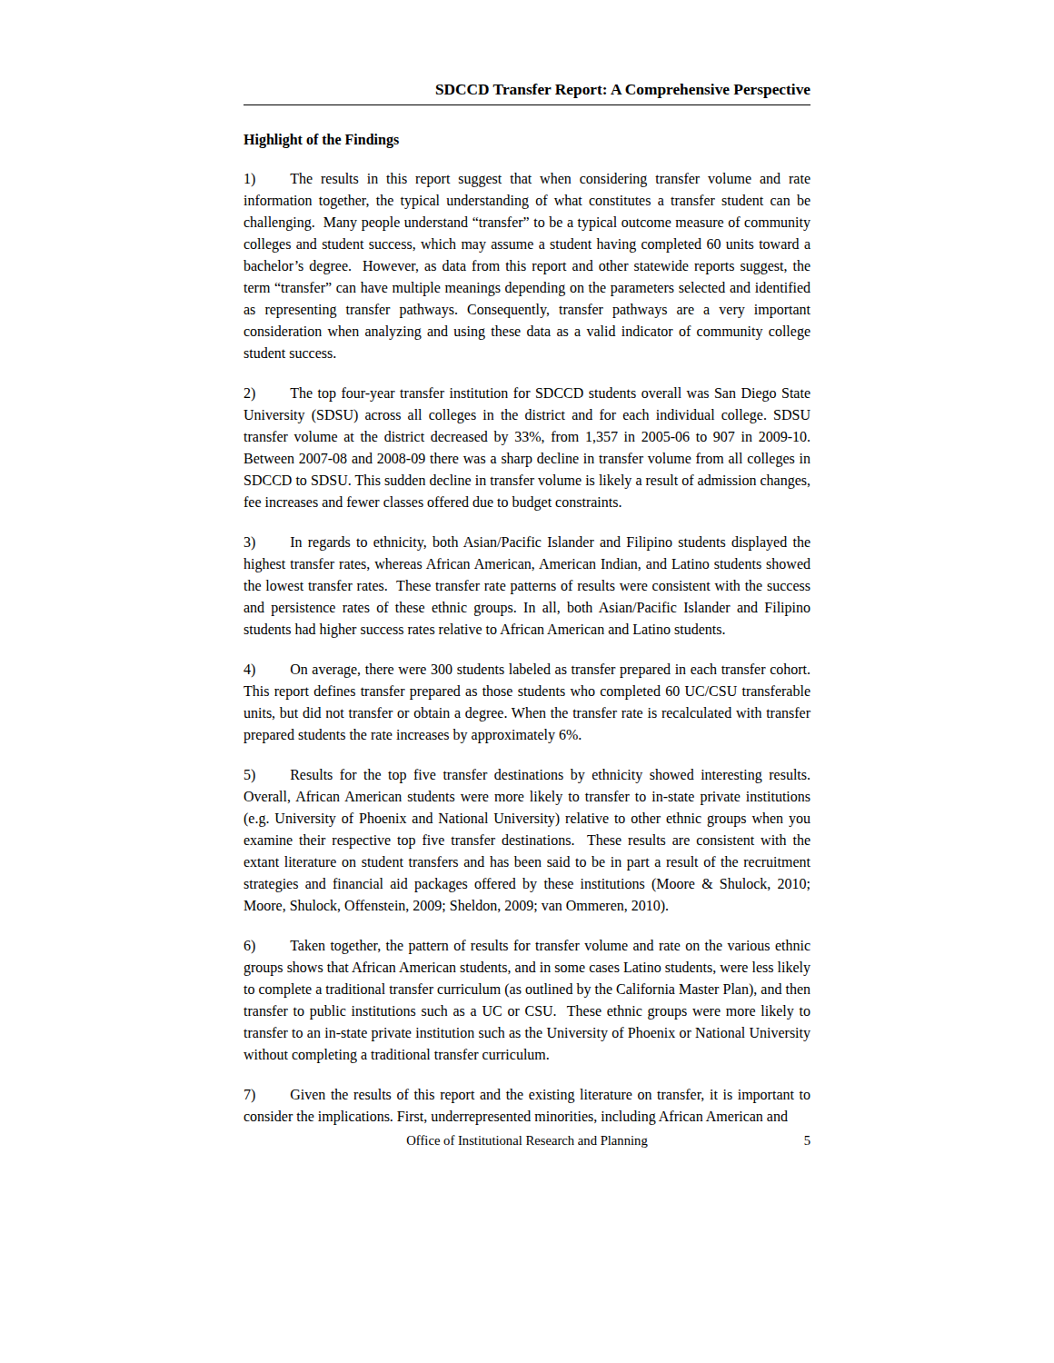SDCCD Transfer Report: A Comprehensive Perspective
Highlight of the Findings
1) The results in this report suggest that when considering transfer volume and rate information together, the typical understanding of what constitutes a transfer student can be challenging. Many people understand “transfer” to be a typical outcome measure of community colleges and student success, which may assume a student having completed 60 units toward a bachelor’s degree. However, as data from this report and other statewide reports suggest, the term “transfer” can have multiple meanings depending on the parameters selected and identified as representing transfer pathways. Consequently, transfer pathways are a very important consideration when analyzing and using these data as a valid indicator of community college student success.
2) The top four-year transfer institution for SDCCD students overall was San Diego State University (SDSU) across all colleges in the district and for each individual college. SDSU transfer volume at the district decreased by 33%, from 1,357 in 2005-06 to 907 in 2009-10. Between 2007-08 and 2008-09 there was a sharp decline in transfer volume from all colleges in SDCCD to SDSU. This sudden decline in transfer volume is likely a result of admission changes, fee increases and fewer classes offered due to budget constraints.
3) In regards to ethnicity, both Asian/Pacific Islander and Filipino students displayed the highest transfer rates, whereas African American, American Indian, and Latino students showed the lowest transfer rates. These transfer rate patterns of results were consistent with the success and persistence rates of these ethnic groups. In all, both Asian/Pacific Islander and Filipino students had higher success rates relative to African American and Latino students.
4) On average, there were 300 students labeled as transfer prepared in each transfer cohort. This report defines transfer prepared as those students who completed 60 UC/CSU transferable units, but did not transfer or obtain a degree. When the transfer rate is recalculated with transfer prepared students the rate increases by approximately 6%.
5) Results for the top five transfer destinations by ethnicity showed interesting results. Overall, African American students were more likely to transfer to in-state private institutions (e.g. University of Phoenix and National University) relative to other ethnic groups when you examine their respective top five transfer destinations. These results are consistent with the extant literature on student transfers and has been said to be in part a result of the recruitment strategies and financial aid packages offered by these institutions (Moore & Shulock, 2010; Moore, Shulock, Offenstein, 2009; Sheldon, 2009; van Ommeren, 2010).
6) Taken together, the pattern of results for transfer volume and rate on the various ethnic groups shows that African American students, and in some cases Latino students, were less likely to complete a traditional transfer curriculum (as outlined by the California Master Plan), and then transfer to public institutions such as a UC or CSU. These ethnic groups were more likely to transfer to an in-state private institution such as the University of Phoenix or National University without completing a traditional transfer curriculum.
7) Given the results of this report and the existing literature on transfer, it is important to consider the implications. First, underrepresented minorities, including African American and
Office of Institutional Research and Planning
5